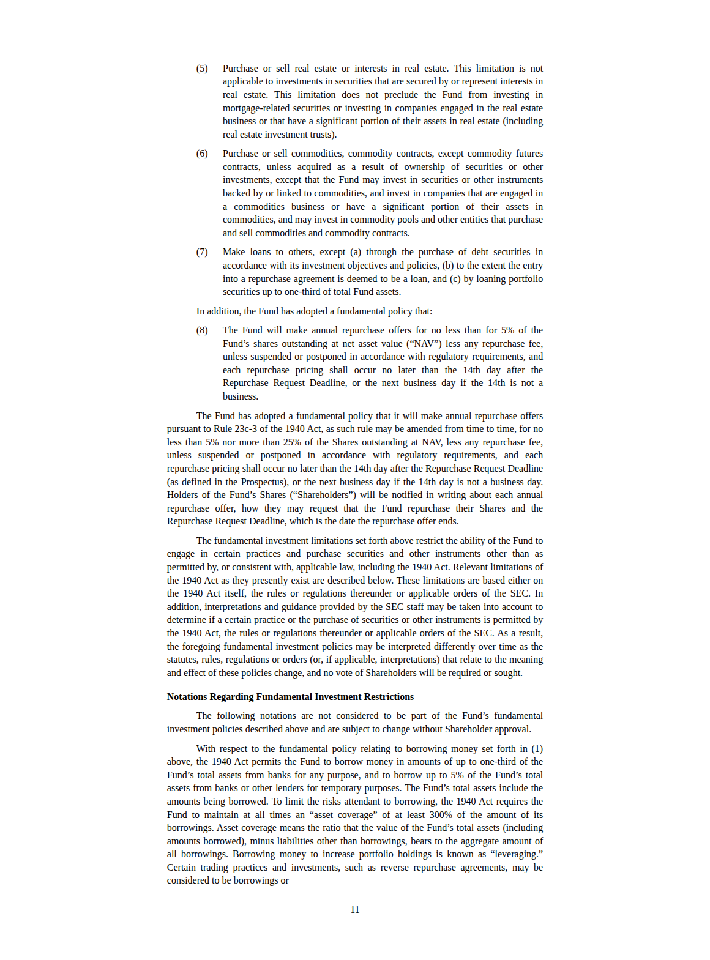(5) Purchase or sell real estate or interests in real estate. This limitation is not applicable to investments in securities that are secured by or represent interests in real estate. This limitation does not preclude the Fund from investing in mortgage-related securities or investing in companies engaged in the real estate business or that have a significant portion of their assets in real estate (including real estate investment trusts).
(6) Purchase or sell commodities, commodity contracts, except commodity futures contracts, unless acquired as a result of ownership of securities or other investments, except that the Fund may invest in securities or other instruments backed by or linked to commodities, and invest in companies that are engaged in a commodities business or have a significant portion of their assets in commodities, and may invest in commodity pools and other entities that purchase and sell commodities and commodity contracts.
(7) Make loans to others, except (a) through the purchase of debt securities in accordance with its investment objectives and policies, (b) to the extent the entry into a repurchase agreement is deemed to be a loan, and (c) by loaning portfolio securities up to one-third of total Fund assets.
In addition, the Fund has adopted a fundamental policy that:
(8) The Fund will make annual repurchase offers for no less than for 5% of the Fund’s shares outstanding at net asset value (“NAV”) less any repurchase fee, unless suspended or postponed in accordance with regulatory requirements, and each repurchase pricing shall occur no later than the 14th day after the Repurchase Request Deadline, or the next business day if the 14th is not a business.
The Fund has adopted a fundamental policy that it will make annual repurchase offers pursuant to Rule 23c-3 of the 1940 Act, as such rule may be amended from time to time, for no less than 5% nor more than 25% of the Shares outstanding at NAV, less any repurchase fee, unless suspended or postponed in accordance with regulatory requirements, and each repurchase pricing shall occur no later than the 14th day after the Repurchase Request Deadline (as defined in the Prospectus), or the next business day if the 14th day is not a business day. Holders of the Fund’s Shares (“Shareholders”) will be notified in writing about each annual repurchase offer, how they may request that the Fund repurchase their Shares and the Repurchase Request Deadline, which is the date the repurchase offer ends.
The fundamental investment limitations set forth above restrict the ability of the Fund to engage in certain practices and purchase securities and other instruments other than as permitted by, or consistent with, applicable law, including the 1940 Act. Relevant limitations of the 1940 Act as they presently exist are described below. These limitations are based either on the 1940 Act itself, the rules or regulations thereunder or applicable orders of the SEC. In addition, interpretations and guidance provided by the SEC staff may be taken into account to determine if a certain practice or the purchase of securities or other instruments is permitted by the 1940 Act, the rules or regulations thereunder or applicable orders of the SEC. As a result, the foregoing fundamental investment policies may be interpreted differently over time as the statutes, rules, regulations or orders (or, if applicable, interpretations) that relate to the meaning and effect of these policies change, and no vote of Shareholders will be required or sought.
Notations Regarding Fundamental Investment Restrictions
The following notations are not considered to be part of the Fund’s fundamental investment policies described above and are subject to change without Shareholder approval.
With respect to the fundamental policy relating to borrowing money set forth in (1) above, the 1940 Act permits the Fund to borrow money in amounts of up to one-third of the Fund’s total assets from banks for any purpose, and to borrow up to 5% of the Fund’s total assets from banks or other lenders for temporary purposes. The Fund’s total assets include the amounts being borrowed. To limit the risks attendant to borrowing, the 1940 Act requires the Fund to maintain at all times an “asset coverage” of at least 300% of the amount of its borrowings. Asset coverage means the ratio that the value of the Fund’s total assets (including amounts borrowed), minus liabilities other than borrowings, bears to the aggregate amount of all borrowings. Borrowing money to increase portfolio holdings is known as “leveraging.” Certain trading practices and investments, such as reverse repurchase agreements, may be considered to be borrowings or
11